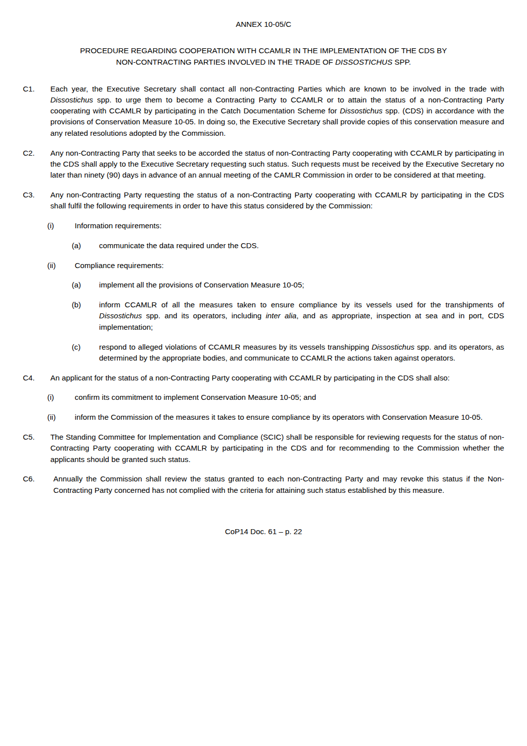ANNEX 10-05/C
PROCEDURE REGARDING COOPERATION WITH CCAMLR IN THE IMPLEMENTATION OF THE CDS BY
NON-CONTRACTING PARTIES INVOLVED IN THE TRADE OF DISSOSTICHUS SPP.
C1.
Each year, the Executive Secretary shall contact all non-Contracting Parties which are known to be involved in the trade with Dissostichus spp. to urge them to become a Contracting Party to CCAMLR or to attain the status of a non-Contracting Party cooperating with CCAMLR by participating in the Catch Documentation Scheme for Dissostichus spp. (CDS) in accordance with the provisions of Conservation Measure 10-05. In doing so, the Executive Secretary shall provide copies of this conservation measure and any related resolutions adopted by the Commission.
C2.
Any non-Contracting Party that seeks to be accorded the status of non-Contracting Party cooperating with CCAMLR by participating in the CDS shall apply to the Executive Secretary requesting such status. Such requests must be received by the Executive Secretary no later than ninety (90) days in advance of an annual meeting of the CAMLR Commission in order to be considered at that meeting.
C3.
Any non-Contracting Party requesting the status of a non-Contracting Party cooperating with CCAMLR by participating in the CDS shall fulfil the following requirements in order to have this status considered by the Commission:
(i)
Information requirements:
(a)
communicate the data required under the CDS.
(ii)
Compliance requirements:
(a)
implement all the provisions of Conservation Measure 10-05;
(b)
inform CCAMLR of all the measures taken to ensure compliance by its vessels used for the transhipments of Dissostichus spp. and its operators, including inter alia, and as appropriate, inspection at sea and in port, CDS implementation;
(c)
respond to alleged violations of CCAMLR measures by its vessels transhipping Dissostichus spp. and its operators, as determined by the appropriate bodies, and communicate to CCAMLR the actions taken against operators.
C4.
An applicant for the status of a non-Contracting Party cooperating with CCAMLR by participating in the CDS shall also:
(i)
confirm its commitment to implement Conservation Measure 10-05; and
(ii)
inform the Commission of the measures it takes to ensure compliance by its operators with Conservation Measure 10-05.
C5.
The Standing Committee for Implementation and Compliance (SCIC) shall be responsible for reviewing requests for the status of non-Contracting Party cooperating with CCAMLR by participating in the CDS and for recommending to the Commission whether the applicants should be granted such status.
C6.
Annually the Commission shall review the status granted to each non-Contracting Party and may revoke this status if the Non-Contracting Party concerned has not complied with the criteria for attaining such status established by this measure.
CoP14 Doc. 61 – p. 22